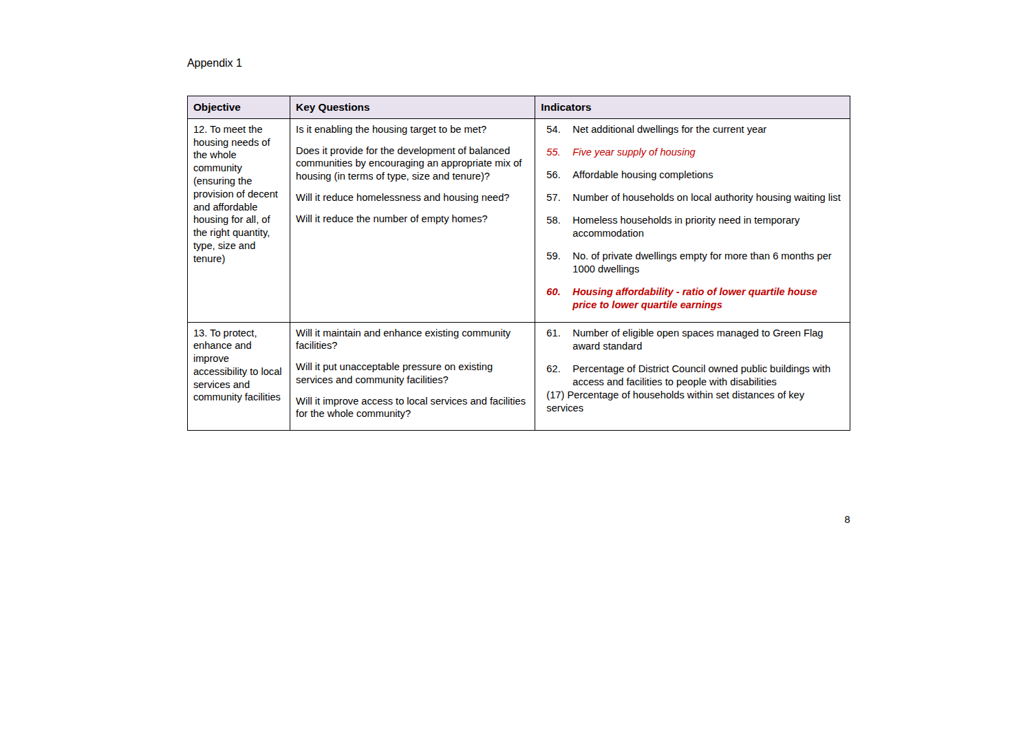Appendix 1
| Objective | Key Questions | Indicators |
| --- | --- | --- |
| 12. To meet the housing needs of the whole community (ensuring the provision of decent and affordable housing for all, of the right quantity, type, size and tenure) | Is it enabling the housing target to be met? Does it provide for the development of balanced communities by encouraging an appropriate mix of housing (in terms of type, size and tenure)? Will it reduce homelessness and housing need? Will it reduce the number of empty homes? | 54. Net additional dwellings for the current year 55. Five year supply of housing 56. Affordable housing completions 57. Number of households on local authority housing waiting list 58. Homeless households in priority need in temporary accommodation 59. No. of private dwellings empty for more than 6 months per 1000 dwellings 60. Housing affordability - ratio of lower quartile house price to lower quartile earnings |
| 13. To protect, enhance and improve accessibility to local services and community facilities | Will it maintain and enhance existing community facilities? Will it put unacceptable pressure on existing services and community facilities? Will it improve access to local services and facilities for the whole community? | 61. Number of eligible open spaces managed to Green Flag award standard 62. Percentage of District Council owned public buildings with access and facilities to people with disabilities (17) Percentage of households within set distances of key services |
8